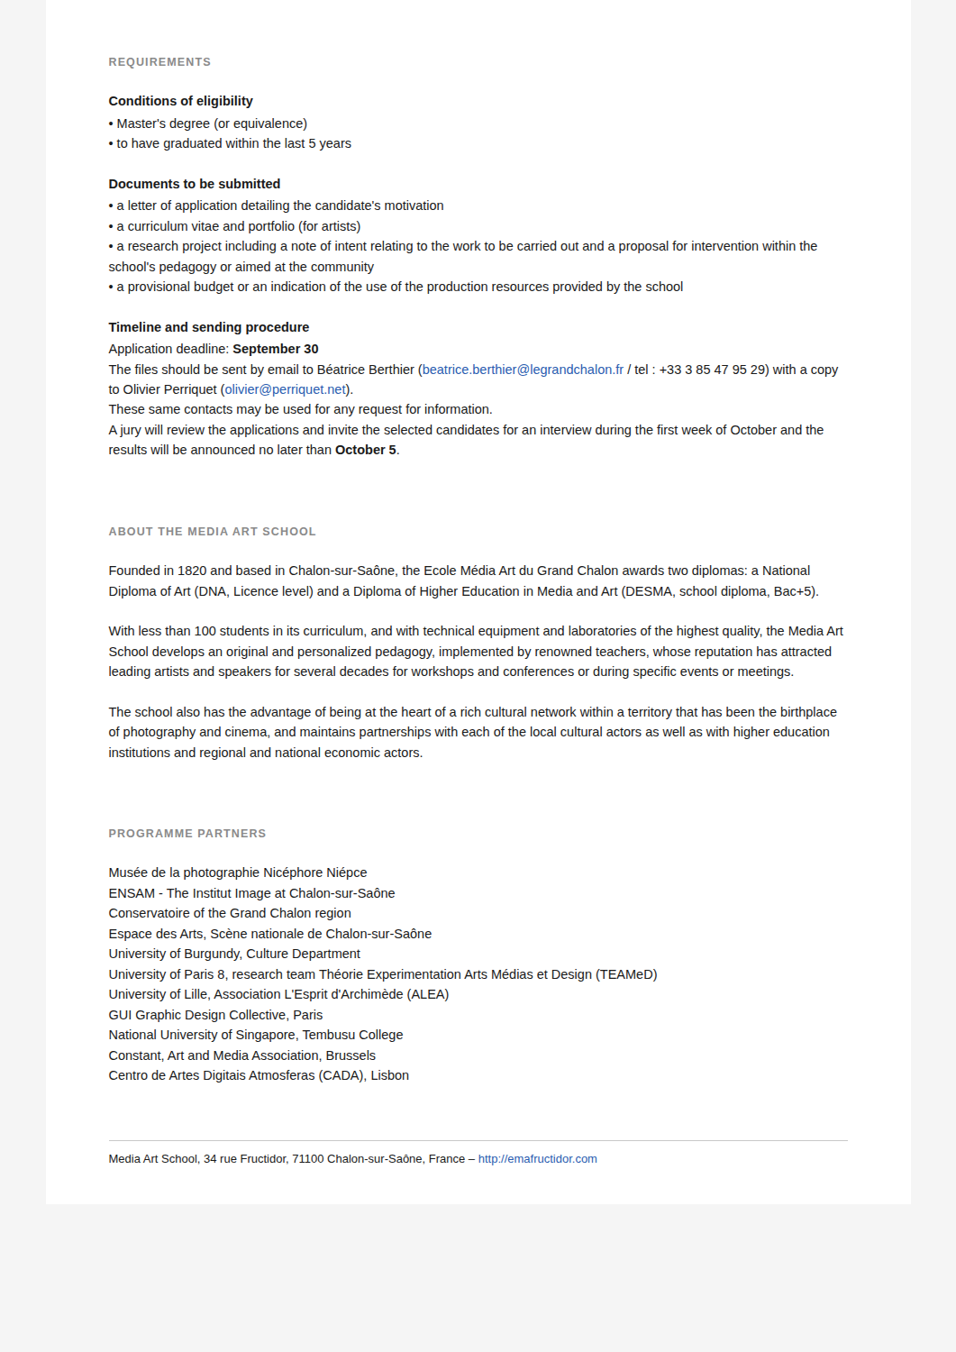Requirements
Conditions of eligibility
• Master's degree (or equivalence)
• to have graduated within the last 5 years
Documents to be submitted
• a letter of application detailing the candidate's motivation
• a curriculum vitae and portfolio (for artists)
• a research project including a note of intent relating to the work to be carried out and a proposal for intervention within the school's pedagogy or aimed at the community
• a provisional budget or an indication of the use of the production resources provided by the school
Timeline and sending procedure
Application deadline: September 30
The files should be sent by email to Béatrice Berthier (beatrice.berthier@legrandchalon.fr / tel : +33 3 85 47 95 29) with a copy to Olivier Perriquet (olivier@perriquet.net).
These same contacts may be used for any request for information.
A jury will review the applications and invite the selected candidates for an interview during the first week of October and the results will be announced no later than October 5.
About the Media Art School
Founded in 1820 and based in Chalon-sur-Saône, the Ecole Média Art du Grand Chalon awards two diplomas: a National Diploma of Art (DNA, Licence level) and a Diploma of Higher Education in Media and Art (DESMA, school diploma, Bac+5).
With less than 100 students in its curriculum, and with technical equipment and laboratories of the highest quality, the Media Art School develops an original and personalized pedagogy, implemented by renowned teachers, whose reputation has attracted leading artists and speakers for several decades for workshops and conferences or during specific events or meetings.
The school also has the advantage of being at the heart of a rich cultural network within a territory that has been the birthplace of photography and cinema, and maintains partnerships with each of the local cultural actors as well as with higher education institutions and regional and national economic actors.
Programme partners
Musée de la photographie Nicéphore Niépce
ENSAM - The Institut Image at Chalon-sur-Saône
Conservatoire of the Grand Chalon region
Espace des Arts, Scène nationale de Chalon-sur-Saône
University of Burgundy, Culture Department
University of Paris 8, research team Théorie Experimentation Arts Médias et Design (TEAMeD)
University of Lille, Association L'Esprit d'Archimède (ALEA)
GUI Graphic Design Collective, Paris
National University of Singapore, Tembusu College
Constant, Art and Media Association, Brussels
Centro de Artes Digitais Atmosferas (CADA), Lisbon
Media Art School, 34 rue Fructidor, 71100 Chalon-sur-Saône, France – http://emafructidor.com